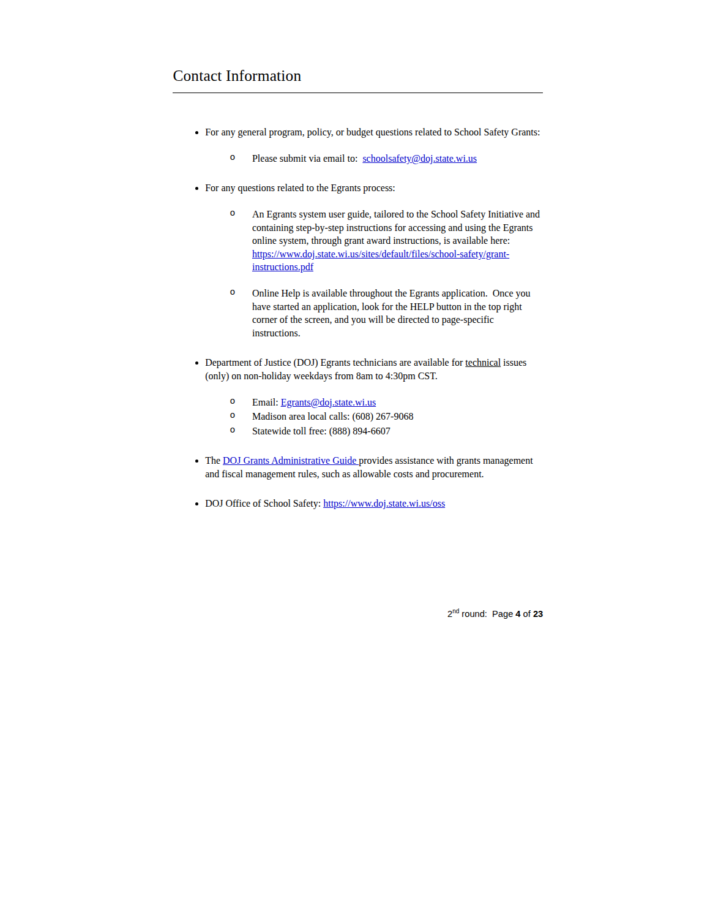Contact Information
For any general program, policy, or budget questions related to School Safety Grants:
Please submit via email to: schoolsafety@doj.state.wi.us
For any questions related to the Egrants process:
An Egrants system user guide, tailored to the School Safety Initiative and containing step-by-step instructions for accessing and using the Egrants online system, through grant award instructions, is available here:
https://www.doj.state.wi.us/sites/default/files/school-safety/grant-instructions.pdf
Online Help is available throughout the Egrants application. Once you have started an application, look for the HELP button in the top right corner of the screen, and you will be directed to page-specific instructions.
Department of Justice (DOJ) Egrants technicians are available for technical issues (only) on non-holiday weekdays from 8am to 4:30pm CST.
Email: Egrants@doj.state.wi.us
Madison area local calls: (608) 267-9068
Statewide toll free: (888) 894-6607
The DOJ Grants Administrative Guide provides assistance with grants management and fiscal management rules, such as allowable costs and procurement.
DOJ Office of School Safety: https://www.doj.state.wi.us/oss
2nd round: Page 4 of 23